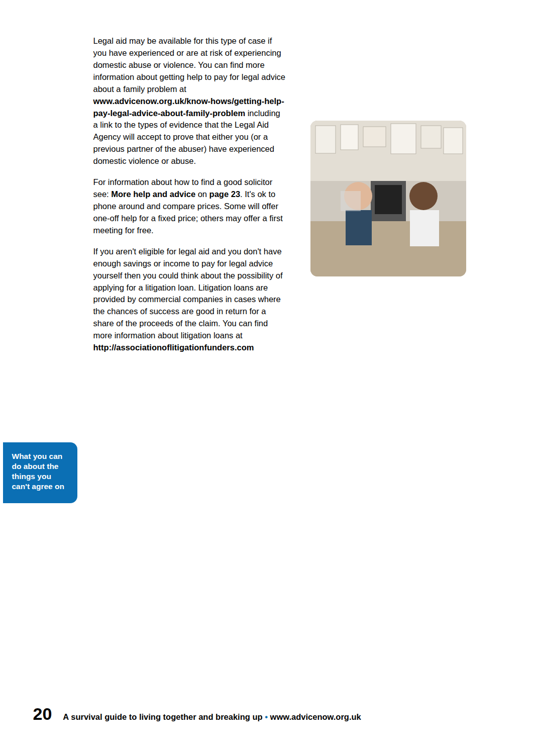Legal aid may be available for this type of case if you have experienced or are at risk of experiencing domestic abuse or violence. You can find more information about getting help to pay for legal advice about a family problem at www.advicenow.org.uk/know-hows/getting-help-pay-legal-advice-about-family-problem including a link to the types of evidence that the Legal Aid Agency will accept to prove that either you (or a previous partner of the abuser) have experienced domestic violence or abuse.
For information about how to find a good solicitor see: More help and advice on page 23. It's ok to phone around and compare prices. Some will offer one-off help for a fixed price; others may offer a first meeting for free.
If you aren't eligible for legal aid and you don't have enough savings or income to pay for legal advice yourself then you could think about the possibility of applying for a litigation loan. Litigation loans are provided by commercial companies in cases where the chances of success are good in return for a share of the proceeds of the claim. You can find more information about litigation loans at http://associationoflitigationfunders.com
What you can do about the things you can't agree on
20 A survival guide to living together and breaking up • www.advicenow.org.uk